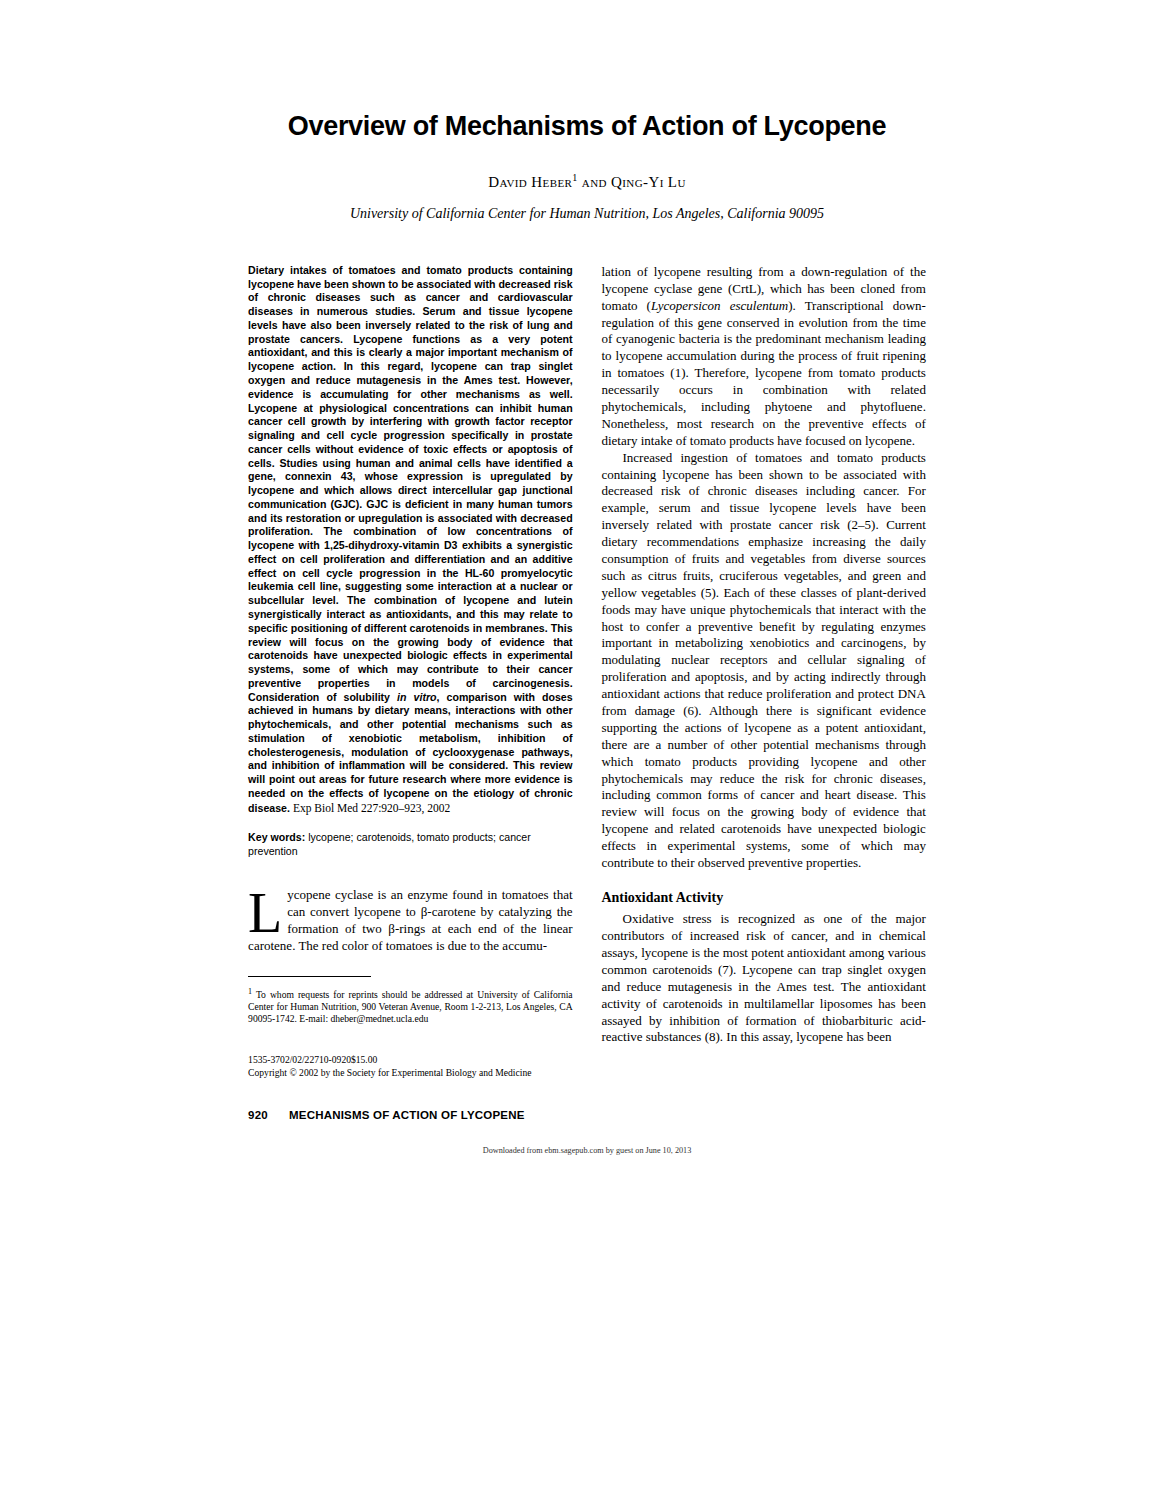Overview of Mechanisms of Action of Lycopene
David Heber1 and Qing-Yi Lu
University of California Center for Human Nutrition, Los Angeles, California 90095
Dietary intakes of tomatoes and tomato products containing lycopene have been shown to be associated with decreased risk of chronic diseases such as cancer and cardiovascular diseases in numerous studies. Serum and tissue lycopene levels have also been inversely related to the risk of lung and prostate cancers. Lycopene functions as a very potent antioxidant, and this is clearly a major important mechanism of lycopene action. In this regard, lycopene can trap singlet oxygen and reduce mutagenesis in the Ames test. However, evidence is accumulating for other mechanisms as well. Lycopene at physiological concentrations can inhibit human cancer cell growth by interfering with growth factor receptor signaling and cell cycle progression specifically in prostate cancer cells without evidence of toxic effects or apoptosis of cells. Studies using human and animal cells have identified a gene, connexin 43, whose expression is upregulated by lycopene and which allows direct intercellular gap junctional communication (GJC). GJC is deficient in many human tumors and its restoration or upregulation is associated with decreased proliferation. The combination of low concentrations of lycopene with 1,25-dihydroxy-vitamin D3 exhibits a synergistic effect on cell proliferation and differentiation and an additive effect on cell cycle progression in the HL-60 promyelocytic leukemia cell line, suggesting some interaction at a nuclear or subcellular level. The combination of lycopene and lutein synergistically interact as antioxidants, and this may relate to specific positioning of different carotenoids in membranes. This review will focus on the growing body of evidence that carotenoids have unexpected biologic effects in experimental systems, some of which may contribute to their cancer preventive properties in models of carcinogenesis. Consideration of solubility in vitro, comparison with doses achieved in humans by dietary means, interactions with other phytochemicals, and other potential mechanisms such as stimulation of xenobiotic metabolism, inhibition of cholesterogenesis, modulation of cyclooxygenase pathways, and inhibition of inflammation will be considered. This review will point out areas for future research where more evidence is needed on the effects of lycopene on the etiology of chronic disease. Exp Biol Med 227:920–923, 2002
Key words: lycopene; carotenoids, tomato products; cancer prevention
Lycopene cyclase is an enzyme found in tomatoes that can convert lycopene to β-carotene by catalyzing the formation of two β-rings at each end of the linear carotene. The red color of tomatoes is due to the accumu-
1 To whom requests for reprints should be addressed at University of California Center for Human Nutrition, 900 Veteran Avenue, Room 1-2-213, Los Angeles, CA 90095-1742. E-mail: dheber@mednet.ucla.edu
1535-3702/02/22710-0920$15.00
Copyright © 2002 by the Society for Experimental Biology and Medicine
920 MECHANISMS OF ACTION OF LYCOPENE
lation of lycopene resulting from a down-regulation of the lycopene cyclase gene (CrtL), which has been cloned from tomato (Lycopersicon esculentum). Transcriptional down-regulation of this gene conserved in evolution from the time of cyanogenic bacteria is the predominant mechanism leading to lycopene accumulation during the process of fruit ripening in tomatoes (1). Therefore, lycopene from tomato products necessarily occurs in combination with related phytochemicals, including phytoene and phytofluene. Nonetheless, most research on the preventive effects of dietary intake of tomato products have focused on lycopene.
Increased ingestion of tomatoes and tomato products containing lycopene has been shown to be associated with decreased risk of chronic diseases including cancer. For example, serum and tissue lycopene levels have been inversely related with prostate cancer risk (2–5). Current dietary recommendations emphasize increasing the daily consumption of fruits and vegetables from diverse sources such as citrus fruits, cruciferous vegetables, and green and yellow vegetables (5). Each of these classes of plant-derived foods may have unique phytochemicals that interact with the host to confer a preventive benefit by regulating enzymes important in metabolizing xenobiotics and carcinogens, by modulating nuclear receptors and cellular signaling of proliferation and apoptosis, and by acting indirectly through antioxidant actions that reduce proliferation and protect DNA from damage (6). Although there is significant evidence supporting the actions of lycopene as a potent antioxidant, there are a number of other potential mechanisms through which tomato products providing lycopene and other phytochemicals may reduce the risk for chronic diseases, including common forms of cancer and heart disease. This review will focus on the growing body of evidence that lycopene and related carotenoids have unexpected biologic effects in experimental systems, some of which may contribute to their observed preventive properties.
Antioxidant Activity
Oxidative stress is recognized as one of the major contributors of increased risk of cancer, and in chemical assays, lycopene is the most potent antioxidant among various common carotenoids (7). Lycopene can trap singlet oxygen and reduce mutagenesis in the Ames test. The antioxidant activity of carotenoids in multilamellar liposomes has been assayed by inhibition of formation of thiobarbituric acid-reactive substances (8). In this assay, lycopene has been
Downloaded from ebm.sagepub.com by guest on June 10, 2013